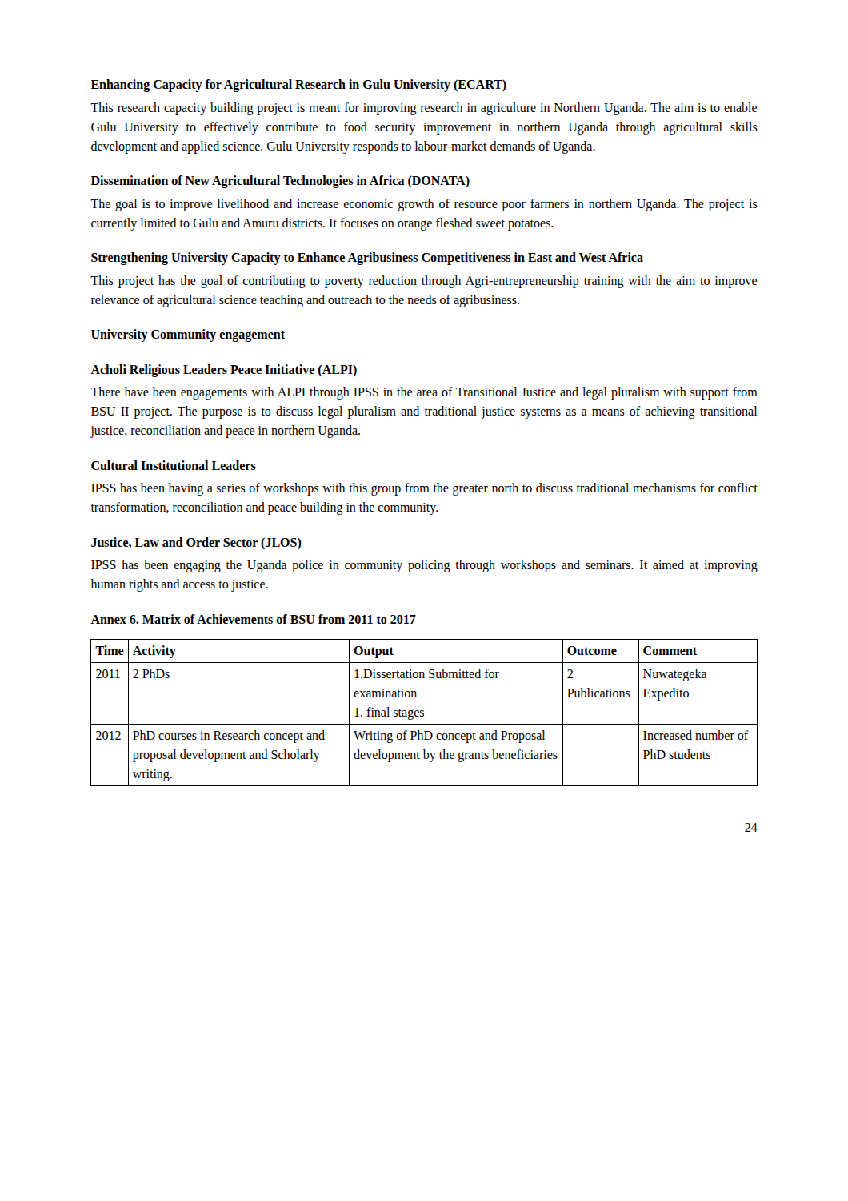Enhancing Capacity for Agricultural Research in Gulu University (ECART)
This research capacity building project is meant for improving research in agriculture in Northern Uganda. The aim is to enable Gulu University to effectively contribute to food security improvement in northern Uganda through agricultural skills development and applied science. Gulu University responds to labour-market demands of Uganda.
Dissemination of New Agricultural Technologies in Africa (DONATA)
The goal is to improve livelihood and increase economic growth of resource poor farmers in northern Uganda. The project is currently limited to Gulu and Amuru districts. It focuses on orange fleshed sweet potatoes.
Strengthening University Capacity to Enhance Agribusiness Competitiveness in East and West Africa
This project has the goal of contributing to poverty reduction through Agri-entrepreneurship training with the aim to improve relevance of agricultural science teaching and outreach to the needs of agribusiness.
University Community engagement
Acholi Religious Leaders Peace Initiative (ALPI)
There have been engagements with ALPI through IPSS in the area of Transitional Justice and legal pluralism with support from BSU II project. The purpose is to discuss legal pluralism and traditional justice systems as a means of achieving transitional justice, reconciliation and peace in northern Uganda.
Cultural Institutional Leaders
IPSS has been having a series of workshops with this group from the greater north to discuss traditional mechanisms for conflict transformation, reconciliation and peace building in the community.
Justice, Law and Order Sector (JLOS)
IPSS has been engaging the Uganda police in community policing through workshops and seminars. It aimed at improving human rights and access to justice.
Annex 6. Matrix of Achievements of BSU from 2011 to 2017
| Time | Activity | Output | Outcome | Comment |
| --- | --- | --- | --- | --- |
| 2011 | 2 PhDs | 1.Dissertation Submitted for examination 1. final stages | 2 Publications | Nuwategeka Expedito |
| 2012 | PhD courses in Research concept and proposal development and Scholarly writing. | Writing of PhD concept and Proposal development by the grants beneficiaries | | Increased number of PhD students |
24